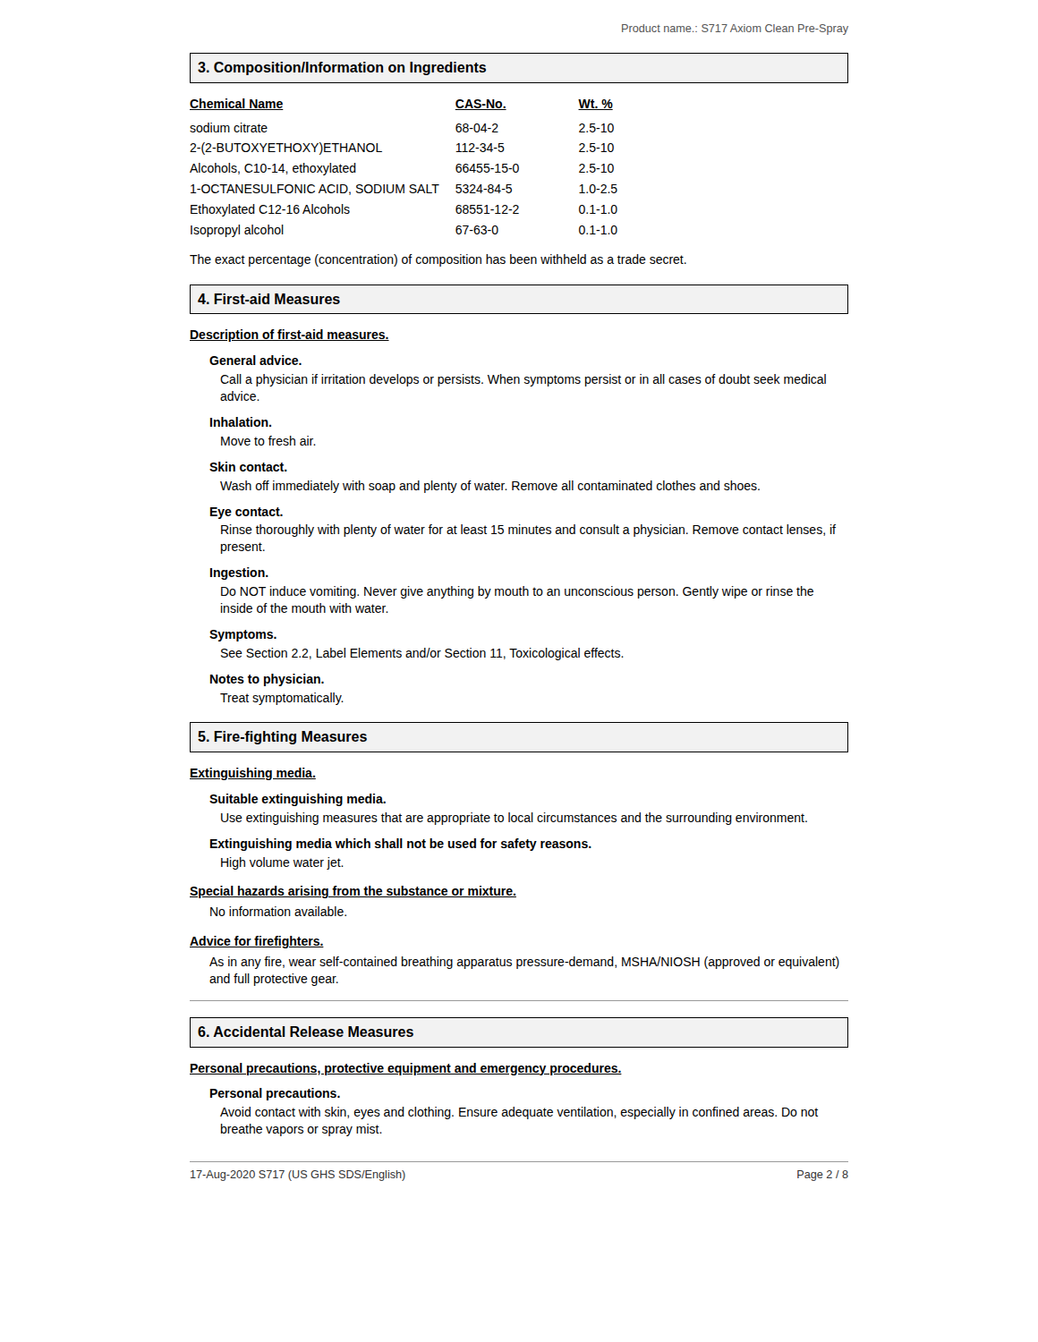Product name.: S717 Axiom Clean Pre-Spray
3. Composition/Information on Ingredients
| Chemical Name | CAS-No. | Wt. % |
| --- | --- | --- |
| sodium citrate | 68-04-2 | 2.5-10 |
| 2-(2-BUTOXYETHOXY)ETHANOL | 112-34-5 | 2.5-10 |
| Alcohols, C10-14, ethoxylated | 66455-15-0 | 2.5-10 |
| 1-OCTANESULFONIC ACID, SODIUM SALT | 5324-84-5 | 1.0-2.5 |
| Ethoxylated C12-16 Alcohols | 68551-12-2 | 0.1-1.0 |
| Isopropyl alcohol | 67-63-0 | 0.1-1.0 |
The exact percentage (concentration) of composition has been withheld as a trade secret.
4. First-aid Measures
Description of first-aid measures.
General advice.
Call a physician if irritation develops or persists. When symptoms persist or in all cases of doubt seek medical advice.
Inhalation.
Move to fresh air.
Skin contact.
Wash off immediately with soap and plenty of water. Remove all contaminated clothes and shoes.
Eye contact.
Rinse thoroughly with plenty of water for at least 15 minutes and consult a physician. Remove contact lenses, if present.
Ingestion.
Do NOT induce vomiting. Never give anything by mouth to an unconscious person. Gently wipe or rinse the inside of the mouth with water.
Symptoms.
See Section 2.2, Label Elements and/or Section 11, Toxicological effects.
Notes to physician.
Treat symptomatically.
5. Fire-fighting Measures
Extinguishing media.
Suitable extinguishing media.
Use extinguishing measures that are appropriate to local circumstances and the surrounding environment.
Extinguishing media which shall not be used for safety reasons.
High volume water jet.
Special hazards arising from the substance or mixture.
No information available.
Advice for firefighters.
As in any fire, wear self-contained breathing apparatus pressure-demand, MSHA/NIOSH (approved or equivalent) and full protective gear.
6. Accidental Release Measures
Personal precautions, protective equipment and emergency procedures.
Personal precautions.
Avoid contact with skin, eyes and clothing. Ensure adequate ventilation, especially in confined areas. Do not breathe vapors or spray mist.
17-Aug-2020 S717 (US GHS SDS/English)
Page 2 / 8